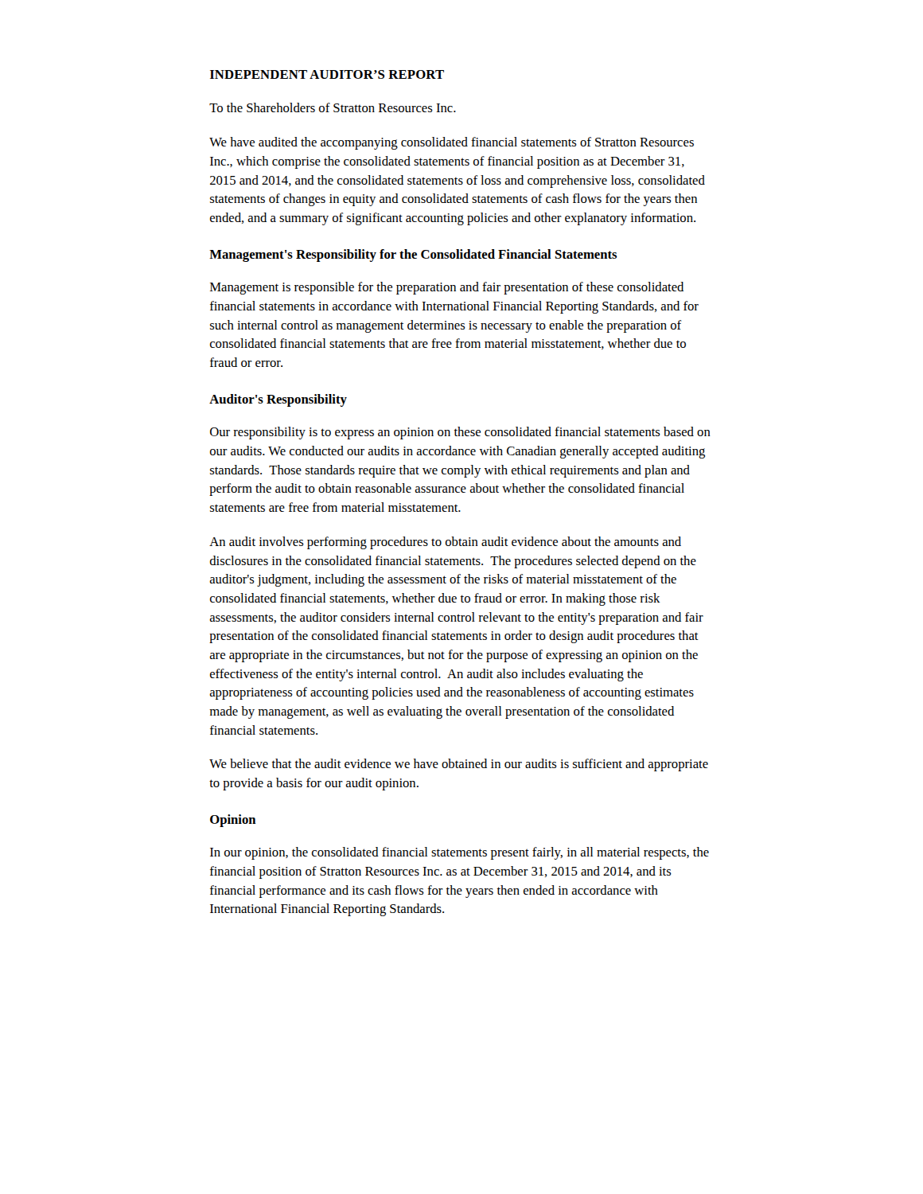INDEPENDENT AUDITOR’S REPORT
To the Shareholders of Stratton Resources Inc.
We have audited the accompanying consolidated financial statements of Stratton Resources Inc., which comprise the consolidated statements of financial position as at December 31, 2015 and 2014, and the consolidated statements of loss and comprehensive loss, consolidated statements of changes in equity and consolidated statements of cash flows for the years then ended, and a summary of significant accounting policies and other explanatory information.
Management's Responsibility for the Consolidated Financial Statements
Management is responsible for the preparation and fair presentation of these consolidated financial statements in accordance with International Financial Reporting Standards, and for such internal control as management determines is necessary to enable the preparation of consolidated financial statements that are free from material misstatement, whether due to fraud or error.
Auditor's Responsibility
Our responsibility is to express an opinion on these consolidated financial statements based on our audits. We conducted our audits in accordance with Canadian generally accepted auditing standards. Those standards require that we comply with ethical requirements and plan and perform the audit to obtain reasonable assurance about whether the consolidated financial statements are free from material misstatement.
An audit involves performing procedures to obtain audit evidence about the amounts and disclosures in the consolidated financial statements. The procedures selected depend on the auditor's judgment, including the assessment of the risks of material misstatement of the consolidated financial statements, whether due to fraud or error. In making those risk assessments, the auditor considers internal control relevant to the entity's preparation and fair presentation of the consolidated financial statements in order to design audit procedures that are appropriate in the circumstances, but not for the purpose of expressing an opinion on the effectiveness of the entity's internal control. An audit also includes evaluating the appropriateness of accounting policies used and the reasonableness of accounting estimates made by management, as well as evaluating the overall presentation of the consolidated financial statements.
We believe that the audit evidence we have obtained in our audits is sufficient and appropriate to provide a basis for our audit opinion.
Opinion
In our opinion, the consolidated financial statements present fairly, in all material respects, the financial position of Stratton Resources Inc. as at December 31, 2015 and 2014, and its financial performance and its cash flows for the years then ended in accordance with International Financial Reporting Standards.